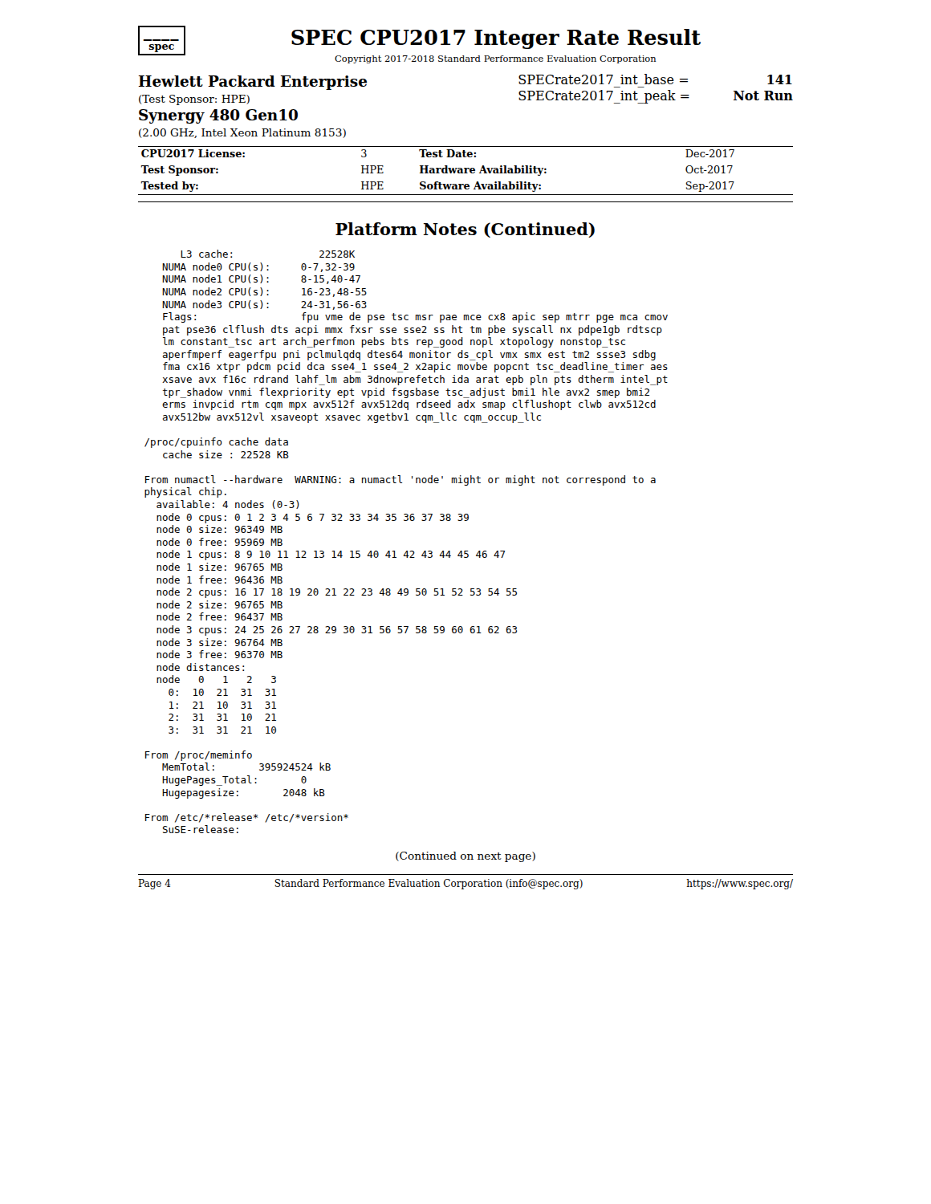▁▁▁▁
spec
SPEC CPU2017 Integer Rate Result
Copyright 2017-2018 Standard Performance Evaluation Corporation
Hewlett Packard Enterprise
(Test Sponsor: HPE)
Synergy 480 Gen10
(2.00 GHz, Intel Xeon Platinum 8153)
SPECrate2017_int_base = 141
SPECrate2017_int_peak = Not Run
| CPU2017 License: | 3 | Test Date: | Dec-2017 |
| Test Sponsor: | HPE | Hardware Availability: | Oct-2017 |
| Tested by: | HPE | Software Availability: | Sep-2017 |
Platform Notes (Continued)
       L3 cache:              22528K
    NUMA node0 CPU(s):     0-7,32-39
    NUMA node1 CPU(s):     8-15,40-47
    NUMA node2 CPU(s):     16-23,48-55
    NUMA node3 CPU(s):     24-31,56-63
    Flags:                 fpu vme de pse tsc msr pae mce cx8 apic sep mtrr pge mca cmov
    pat pse36 clflush dts acpi mmx fxsr sse sse2 ss ht tm pbe syscall nx pdpe1gb rdtscp
    lm constant_tsc art arch_perfmon pebs bts rep_good nopl xtopology nonstop_tsc
    aperfmperf eagerfpu pni pclmulqdq dtes64 monitor ds_cpl vmx smx est tm2 ssse3 sdbg
    fma cx16 xtpr pdcm pcid dca sse4_1 sse4_2 x2apic movbe popcnt tsc_deadline_timer aes
    xsave avx f16c rdrand lahf_lm abm 3dnowprefetch ida arat epb pln pts dtherm intel_pt
    tpr_shadow vnmi flexpriority ept vpid fsgsbase tsc_adjust bmi1 hle avx2 smep bmi2
    erms invpcid rtm cqm mpx avx512f avx512dq rdseed adx smap clflushopt clwb avx512cd
    avx512bw avx512vl xsaveopt xsavec xgetbv1 cqm_llc cqm_occup_llc

 /proc/cpuinfo cache data
    cache size : 22528 KB

 From numactl --hardware  WARNING: a numactl 'node' might or might not correspond to a
 physical chip.
   available: 4 nodes (0-3)
   node 0 cpus: 0 1 2 3 4 5 6 7 32 33 34 35 36 37 38 39
   node 0 size: 96349 MB
   node 0 free: 95969 MB
   node 1 cpus: 8 9 10 11 12 13 14 15 40 41 42 43 44 45 46 47
   node 1 size: 96765 MB
   node 1 free: 96436 MB
   node 2 cpus: 16 17 18 19 20 21 22 23 48 49 50 51 52 53 54 55
   node 2 size: 96765 MB
   node 2 free: 96437 MB
   node 3 cpus: 24 25 26 27 28 29 30 31 56 57 58 59 60 61 62 63
   node 3 size: 96764 MB
   node 3 free: 96370 MB
   node distances:
   node   0   1   2   3
     0:  10  21  31  31
     1:  21  10  31  31
     2:  31  31  10  21
     3:  31  31  21  10

 From /proc/meminfo
    MemTotal:       395924524 kB
    HugePages_Total:       0
    Hugepagesize:       2048 kB

 From /etc/*release* /etc/*version*
    SuSE-release:
(Continued on next page)
Page 4 Standard Performance Evaluation Corporation (info@spec.org) https://www.spec.org/